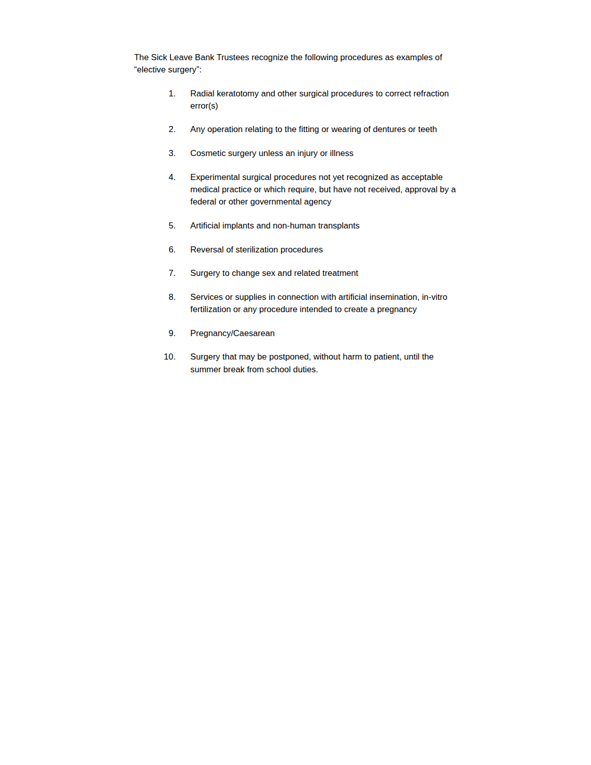The Sick Leave Bank Trustees recognize the following procedures as examples of “elective surgery”:
Radial keratotomy and other surgical procedures to correct refraction error(s)
Any operation relating to the fitting or wearing of dentures or teeth
Cosmetic surgery unless an injury or illness
Experimental surgical procedures not yet recognized as acceptable medical practice or which require, but have not received, approval by a federal or other governmental agency
Artificial implants and non-human transplants
Reversal of sterilization procedures
Surgery to change sex and related treatment
Services or supplies in connection with artificial insemination, in-vitro fertilization or any procedure intended to create a pregnancy
Pregnancy/Caesarean
Surgery that may be postponed, without harm to patient, until the summer break from school duties.